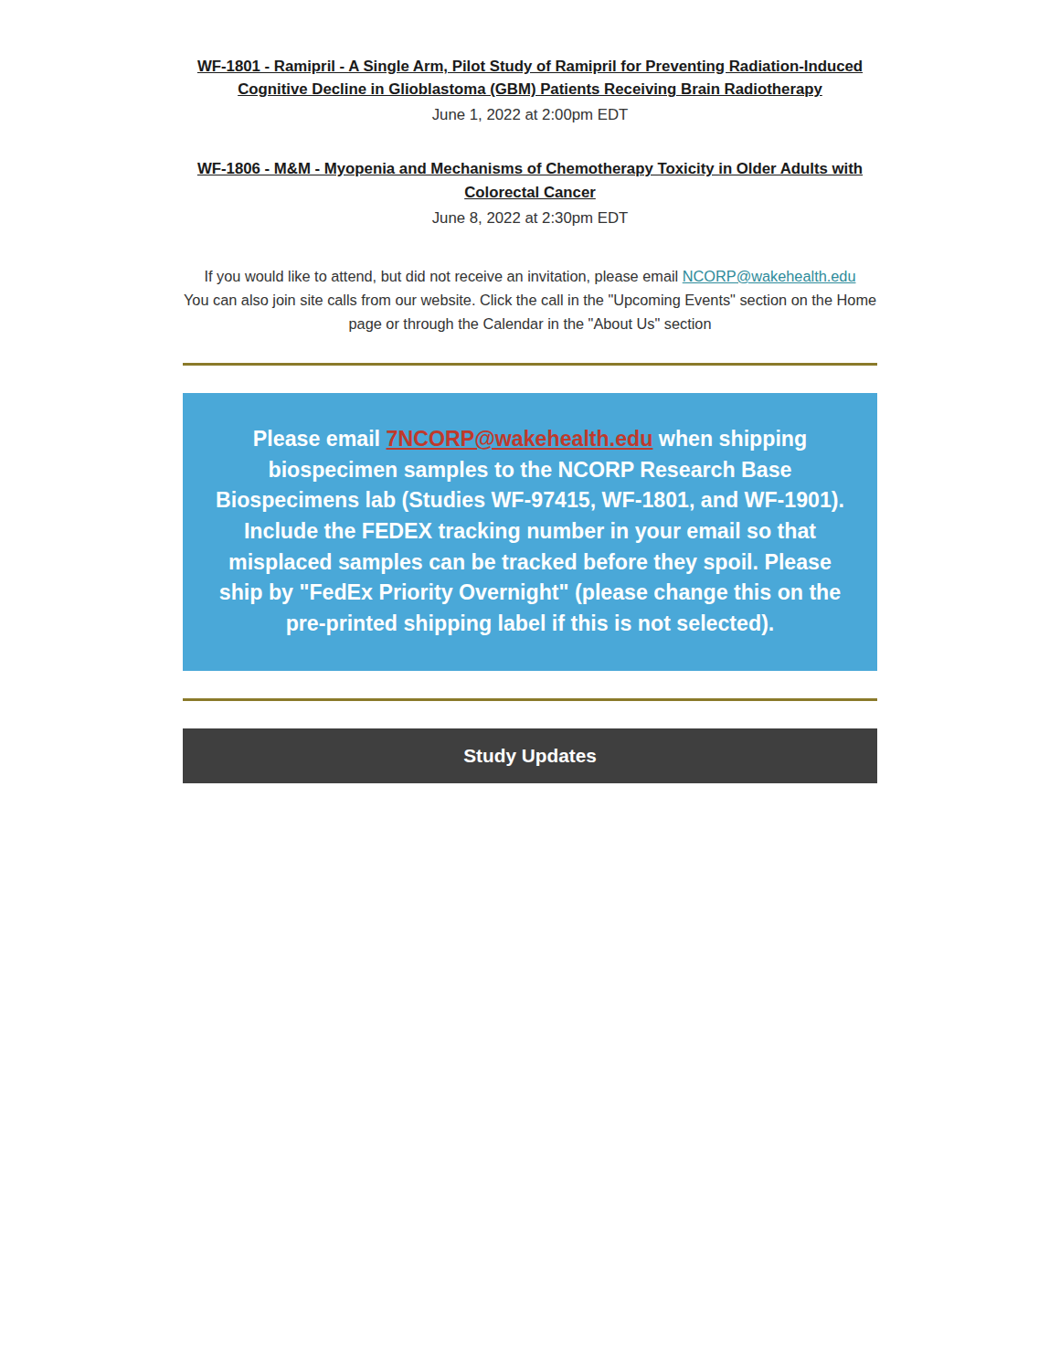WF-1801 - Ramipril - A Single Arm, Pilot Study of Ramipril for Preventing Radiation-Induced Cognitive Decline in Glioblastoma (GBM) Patients Receiving Brain Radiotherapy
June 1, 2022 at 2:00pm EDT
WF-1806 - M&M - Myopenia and Mechanisms of Chemotherapy Toxicity in Older Adults with Colorectal Cancer
June 8, 2022 at 2:30pm EDT
If you would like to attend, but did not receive an invitation, please email NCORP@wakehealth.edu
You can also join site calls from our website. Click the call in the "Upcoming Events" section on the Home page or through the Calendar in the "About Us" section
Please email 7NCORP@wakehealth.edu when shipping biospecimen samples to the NCORP Research Base Biospecimens lab (Studies WF-97415, WF-1801, and WF-1901). Include the FEDEX tracking number in your email so that misplaced samples can be tracked before they spoil. Please ship by "FedEx Priority Overnight" (please change this on the pre-printed shipping label if this is not selected).
Study Updates